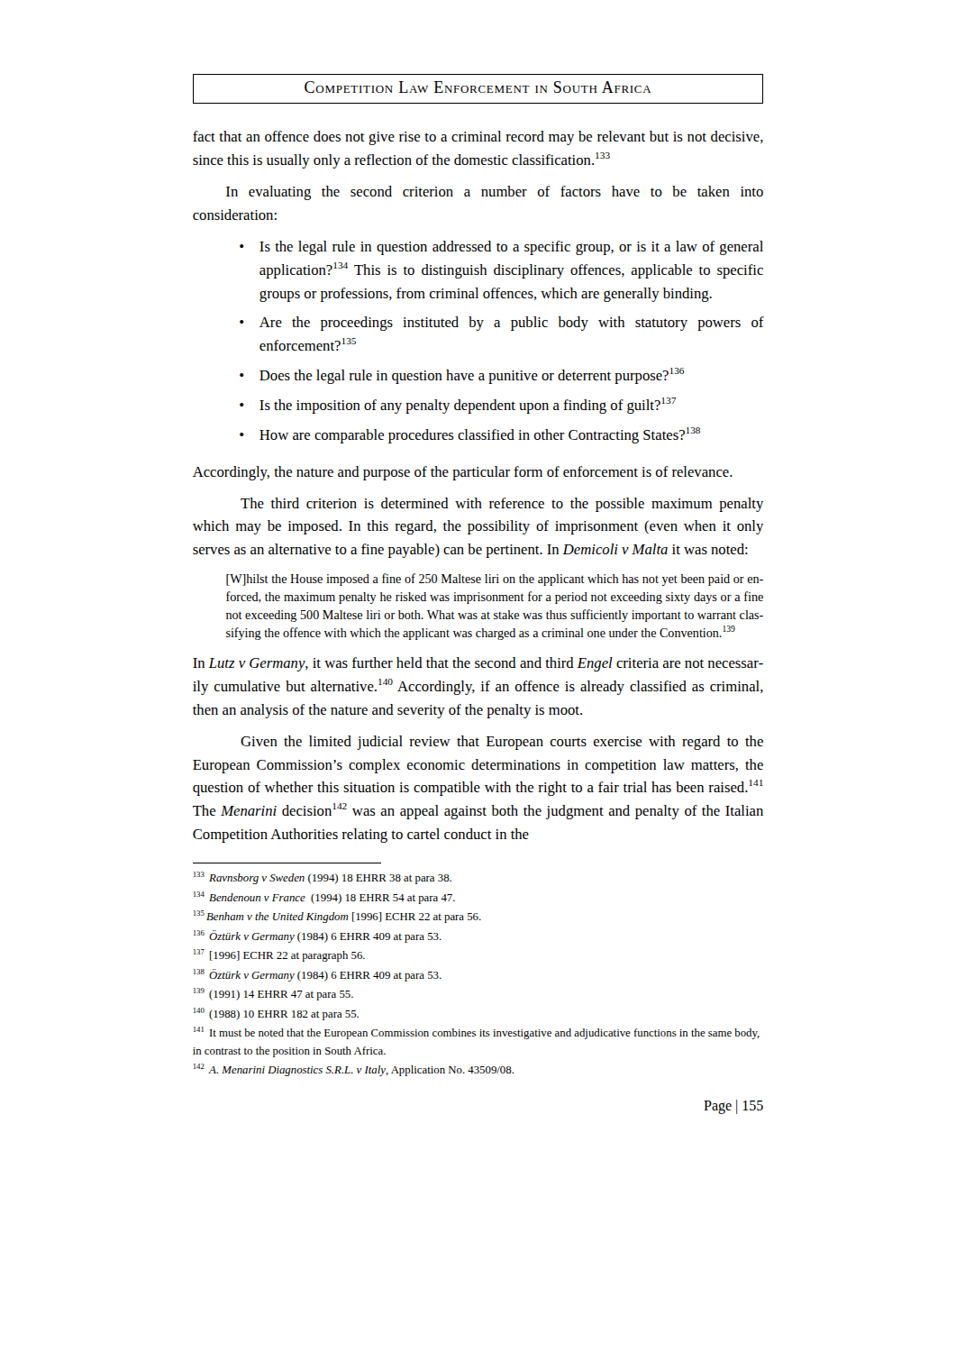Competition Law Enforcement in South Africa
fact that an offence does not give rise to a criminal record may be relevant but is not decisive, since this is usually only a reflection of the domestic classification.133
In evaluating the second criterion a number of factors have to be taken into consideration:
Is the legal rule in question addressed to a specific group, or is it a law of general application?134 This is to distinguish disciplinary offences, applicable to specific groups or professions, from criminal offences, which are generally binding.
Are the proceedings instituted by a public body with statutory powers of enforcement?135
Does the legal rule in question have a punitive or deterrent purpose?136
Is the imposition of any penalty dependent upon a finding of guilt?137
How are comparable procedures classified in other Contracting States?138
Accordingly, the nature and purpose of the particular form of enforcement is of relevance.
The third criterion is determined with reference to the possible maximum penalty which may be imposed. In this regard, the possibility of imprisonment (even when it only serves as an alternative to a fine payable) can be pertinent. In Demicoli v Malta it was noted:
[W]hilst the House imposed a fine of 250 Maltese liri on the applicant which has not yet been paid or enforced, the maximum penalty he risked was imprisonment for a period not exceeding sixty days or a fine not exceeding 500 Maltese liri or both. What was at stake was thus sufficiently important to warrant classifying the offence with which the applicant was charged as a criminal one under the Convention.139
In Lutz v Germany, it was further held that the second and third Engel criteria are not necessarily cumulative but alternative.140 Accordingly, if an offence is already classified as criminal, then an analysis of the nature and severity of the penalty is moot.
Given the limited judicial review that European courts exercise with regard to the European Commission’s complex economic determinations in competition law matters, the question of whether this situation is compatible with the right to a fair trial has been raised.141 The Menarini decision142 was an appeal against both the judgment and penalty of the Italian Competition Authorities relating to cartel conduct in the
133 Ravnsborg v Sweden (1994) 18 EHRR 38 at para 38.
134 Bendenoun v France (1994) 18 EHRR 54 at para 47.
135Benham v the United Kingdom [1996] ECHR 22 at para 56.
136 Öztürk v Germany (1984) 6 EHRR 409 at para 53.
137 [1996] ECHR 22 at paragraph 56.
138 Öztürk v Germany (1984) 6 EHRR 409 at para 53.
139 (1991) 14 EHRR 47 at para 55.
140 (1988) 10 EHRR 182 at para 55.
141 It must be noted that the European Commission combines its investigative and adjudicative functions in the same body, in contrast to the position in South Africa.
142 A. Menarini Diagnostics S.R.L. v Italy, Application No. 43509/08.
Page | 155